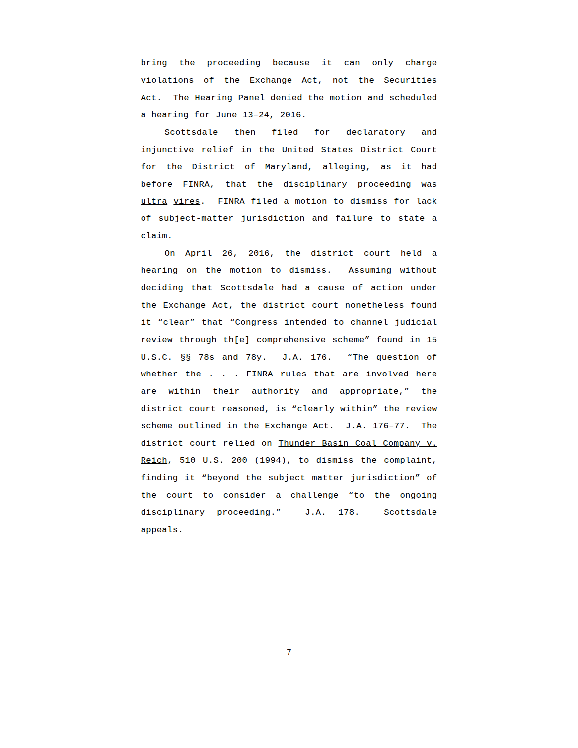bring the proceeding because it can only charge violations of the Exchange Act, not the Securities Act. The Hearing Panel denied the motion and scheduled a hearing for June 13–24, 2016.
Scottsdale then filed for declaratory and injunctive relief in the United States District Court for the District of Maryland, alleging, as it had before FINRA, that the disciplinary proceeding was ultra vires. FINRA filed a motion to dismiss for lack of subject-matter jurisdiction and failure to state a claim.
On April 26, 2016, the district court held a hearing on the motion to dismiss. Assuming without deciding that Scottsdale had a cause of action under the Exchange Act, the district court nonetheless found it “clear” that “Congress intended to channel judicial review through th[e] comprehensive scheme” found in 15 U.S.C. §§ 78s and 78y. J.A. 176. “The question of whether the . . . FINRA rules that are involved here are within their authority and appropriate,” the district court reasoned, is “clearly within” the review scheme outlined in the Exchange Act. J.A. 176–77. The district court relied on Thunder Basin Coal Company v. Reich, 510 U.S. 200 (1994), to dismiss the complaint, finding it “beyond the subject matter jurisdiction” of the court to consider a challenge “to the ongoing disciplinary proceeding.” J.A. 178. Scottsdale appeals.
7